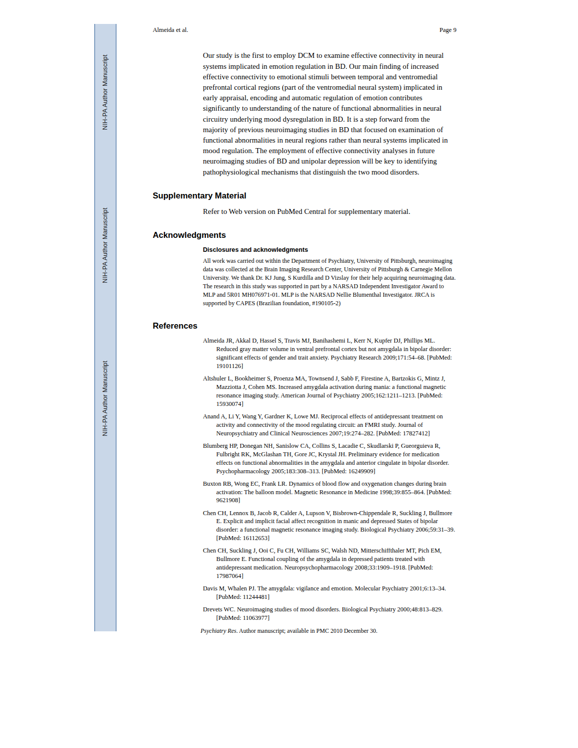NIH-PA Author Manuscript
NIH-PA Author Manuscript
NIH-PA Author Manuscript
Almeida et al. Page 9
Our study is the first to employ DCM to examine effective connectivity in neural systems implicated in emotion regulation in BD. Our main finding of increased effective connectivity to emotional stimuli between temporal and ventromedial prefrontal cortical regions (part of the ventromedial neural system) implicated in early appraisal, encoding and automatic regulation of emotion contributes significantly to understanding of the nature of functional abnormalities in neural circuitry underlying mood dysregulation in BD. It is a step forward from the majority of previous neuroimaging studies in BD that focused on examination of functional abnormalities in neural regions rather than neural systems implicated in mood regulation. The employment of effective connectivity analyses in future neuroimaging studies of BD and unipolar depression will be key to identifying pathophysiological mechanisms that distinguish the two mood disorders.
Supplementary Material
Refer to Web version on PubMed Central for supplementary material.
Acknowledgments
Disclosures and acknowledgments
All work was carried out within the Department of Psychiatry, University of Pittsburgh, neuroimaging data was collected at the Brain Imaging Research Center, University of Pittsburgh & Carnegie Mellon University. We thank Dr. KJ Jung, S Kurdilla and D Vizslay for their help acquiring neuroimaging data. The research in this study was supported in part by a NARSAD Independent Investigator Award to MLP and 5R01 MH076971-01. MLP is the NARSAD Nellie Blumenthal Investigator. JRCA is supported by CAPES (Brazilian foundation, #190105-2)
References
Almeida JR, Akkal D, Hassel S, Travis MJ, Banihashemi L, Kerr N, Kupfer DJ, Phillips ML. Reduced gray matter volume in ventral prefrontal cortex but not amygdala in bipolar disorder: significant effects of gender and trait anxiety. Psychiatry Research 2009;171:54–68. [PubMed: 19101126]
Altshuler L, Bookheimer S, Proenza MA, Townsend J, Sabb F, Firestine A, Bartzokis G, Mintz J, Mazziotta J, Cohen MS. Increased amygdala activation during mania: a functional magnetic resonance imaging study. American Journal of Psychiatry 2005;162:1211–1213. [PubMed: 15930074]
Anand A, Li Y, Wang Y, Gardner K, Lowe MJ. Reciprocal effects of antidepressant treatment on activity and connectivity of the mood regulating circuit: an FMRI study. Journal of Neuropsychiatry and Clinical Neurosciences 2007;19:274–282. [PubMed: 17827412]
Blumberg HP, Donegan NH, Sanislow CA, Collins S, Lacadie C, Skudlarski P, Gueorguieva R, Fulbright RK, McGlashan TH, Gore JC, Krystal JH. Preliminary evidence for medication effects on functional abnormalities in the amygdala and anterior cingulate in bipolar disorder. Psychopharmacology 2005;183:308–313. [PubMed: 16249909]
Buxton RB, Wong EC, Frank LR. Dynamics of blood flow and oxygenation changes during brain activation: The balloon model. Magnetic Resonance in Medicine 1998;39:855–864. [PubMed: 9621908]
Chen CH, Lennox B, Jacob R, Calder A, Lupson V, Bisbrown-Chippendale R, Suckling J, Bullmore E. Explicit and implicit facial affect recognition in manic and depressed States of bipolar disorder: a functional magnetic resonance imaging study. Biological Psychiatry 2006;59:31–39. [PubMed: 16112653]
Chen CH, Suckling J, Ooi C, Fu CH, Williams SC, Walsh ND, Mitterschiffthaler MT, Pich EM, Bullmore E. Functional coupling of the amygdala in depressed patients treated with antidepressant medication. Neuropsychopharmacology 2008;33:1909–1918. [PubMed: 17987064]
Davis M, Whalen PJ. The amygdala: vigilance and emotion. Molecular Psychiatry 2001;6:13–34. [PubMed: 11244481]
Drevets WC. Neuroimaging studies of mood disorders. Biological Psychiatry 2000;48:813–829. [PubMed: 11063977]
Psychiatry Res. Author manuscript; available in PMC 2010 December 30.